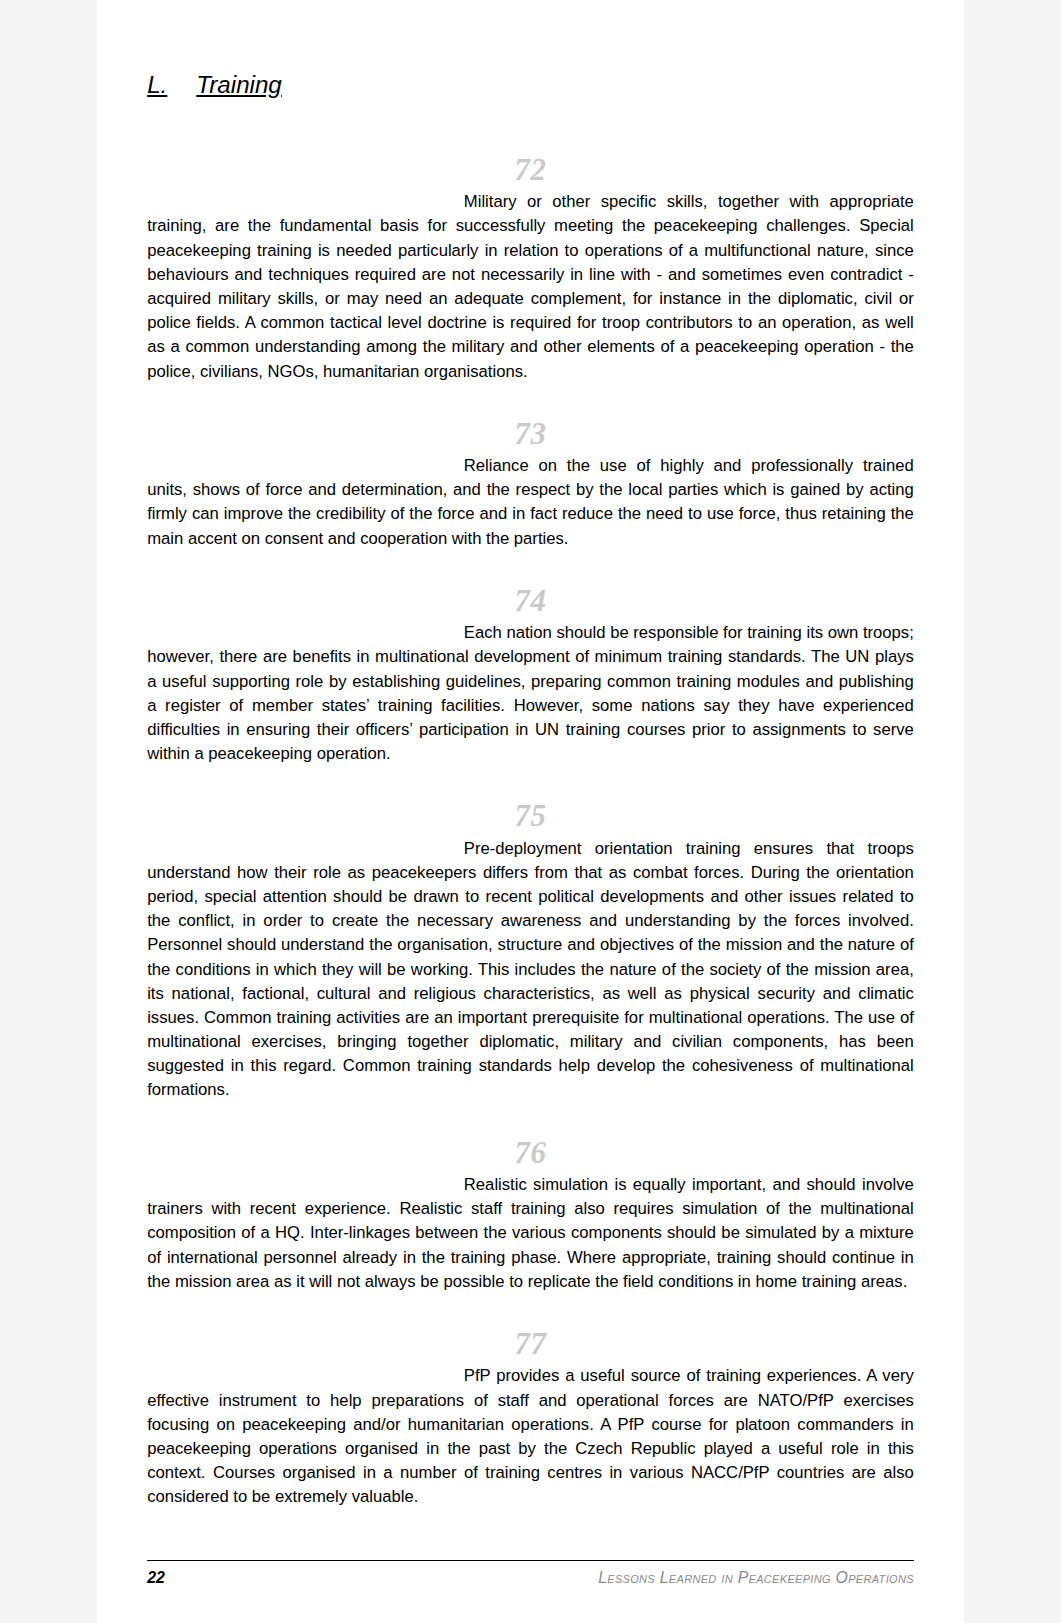L. Training
72
Military or other specific skills, together with appropriate training, are the fundamental basis for successfully meeting the peacekeeping challenges. Special peacekeeping training is needed particularly in relation to operations of a multifunctional nature, since behaviours and techniques required are not necessarily in line with - and sometimes even contradict - acquired military skills, or may need an adequate complement, for instance in the diplomatic, civil or police fields. A common tactical level doctrine is required for troop contributors to an operation, as well as a common understanding among the military and other elements of a peacekeeping operation - the police, civilians, NGOs, humanitarian organisations.
73
Reliance on the use of highly and professionally trained units, shows of force and determination, and the respect by the local parties which is gained by acting firmly can improve the credibility of the force and in fact reduce the need to use force, thus retaining the main accent on consent and cooperation with the parties.
74
Each nation should be responsible for training its own troops; however, there are benefits in multinational development of minimum training standards. The UN plays a useful supporting role by establishing guidelines, preparing common training modules and publishing a register of member states’ training facilities. However, some nations say they have experienced difficulties in ensuring their officers’ participation in UN training courses prior to assignments to serve within a peacekeeping operation.
75
Pre-deployment orientation training ensures that troops understand how their role as peacekeepers differs from that as combat forces. During the orientation period, special attention should be drawn to recent political developments and other issues related to the conflict, in order to create the necessary awareness and understanding by the forces involved. Personnel should understand the organisation, structure and objectives of the mission and the nature of the conditions in which they will be working. This includes the nature of the society of the mission area, its national, factional, cultural and religious characteristics, as well as physical security and climatic issues. Common training activities are an important prerequisite for multinational operations. The use of multinational exercises, bringing together diplomatic, military and civilian components, has been suggested in this regard. Common training standards help develop the cohesiveness of multinational formations.
76
Realistic simulation is equally important, and should involve trainers with recent experience. Realistic staff training also requires simulation of the multinational composition of a HQ. Inter-linkages between the various components should be simulated by a mixture of international personnel already in the training phase. Where appropriate, training should continue in the mission area as it will not always be possible to replicate the field conditions in home training areas.
77
PfP provides a useful source of training experiences. A very effective instrument to help preparations of staff and operational forces are NATO/PfP exercises focusing on peacekeeping and/or humanitarian operations. A PfP course for platoon commanders in peacekeeping operations organised in the past by the Czech Republic played a useful role in this context. Courses organised in a number of training centres in various NACC/PfP countries are also considered to be extremely valuable.
22 Lessons Learned in Peacekeeping Operations